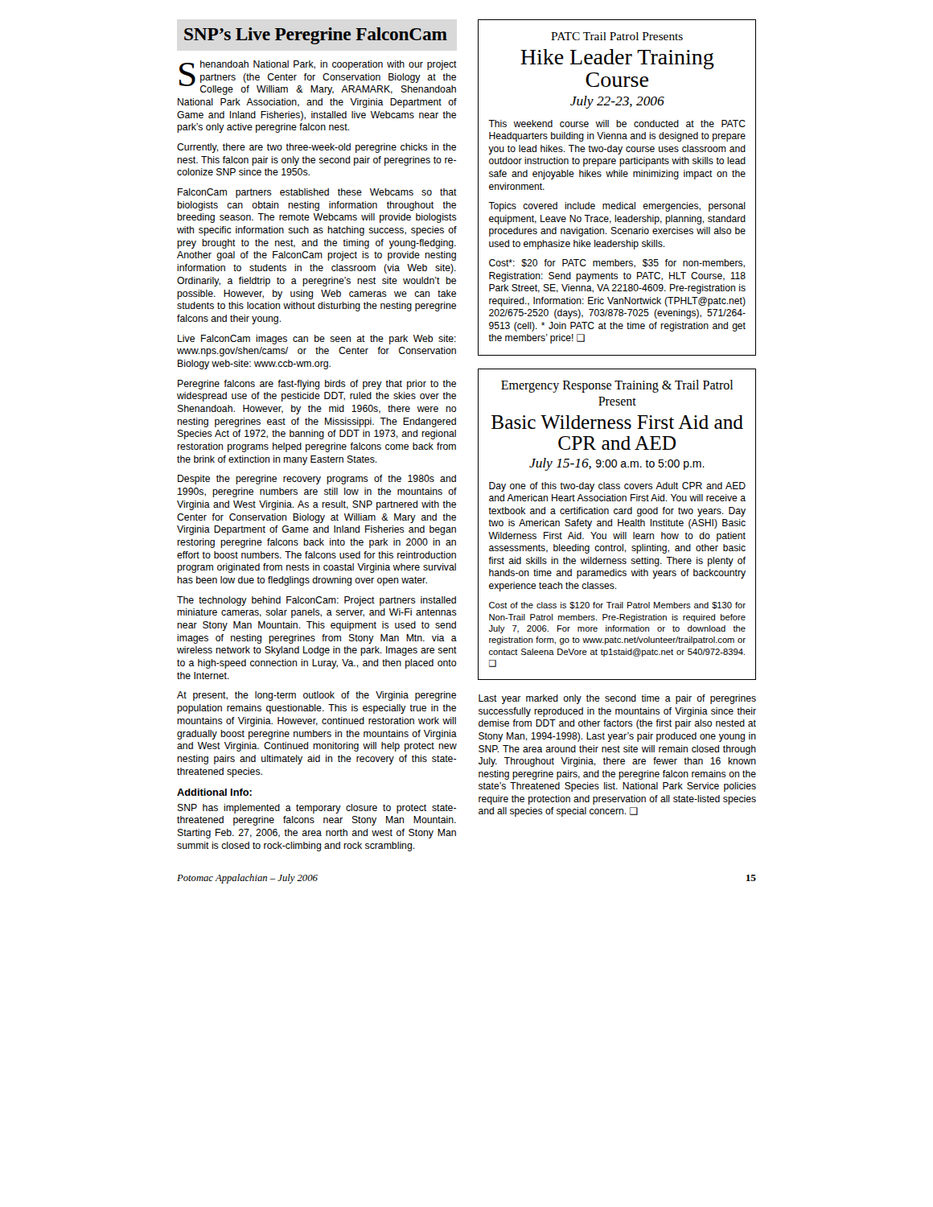SNP’s Live Peregrine FalconCam
Shenandoah National Park, in cooperation with our project partners (the Center for Conservation Biology at the College of William & Mary, ARAMARK, Shenandoah National Park Association, and the Virginia Department of Game and Inland Fisheries), installed live Webcams near the park’s only active peregrine falcon nest.
Currently, there are two three-week-old peregrine chicks in the nest. This falcon pair is only the second pair of peregrines to re-colonize SNP since the 1950s.
FalconCam partners established these Webcams so that biologists can obtain nesting information throughout the breeding season. The remote Webcams will provide biologists with specific information such as hatching success, species of prey brought to the nest, and the timing of young-fledging. Another goal of the FalconCam project is to provide nesting information to students in the classroom (via Web site). Ordinarily, a fieldtrip to a peregrine’s nest site wouldn’t be possible. However, by using Web cameras we can take students to this location without disturbing the nesting peregrine falcons and their young.
Live FalconCam images can be seen at the park Web site: www.nps.gov/shen/cams/ or the Center for Conservation Biology web-site: www.ccb-wm.org.
Peregrine falcons are fast-flying birds of prey that prior to the widespread use of the pesticide DDT, ruled the skies over the Shenandoah. However, by the mid 1960s, there were no nesting peregrines east of the Mississippi. The Endangered Species Act of 1972, the banning of DDT in 1973, and regional restoration programs helped peregrine falcons come back from the brink of extinction in many Eastern States.
Despite the peregrine recovery programs of the 1980s and 1990s, peregrine numbers are still low in the mountains of Virginia and West Virginia. As a result, SNP partnered with the Center for Conservation Biology at William & Mary and the Virginia Department of Game and Inland Fisheries and began restoring peregrine falcons back into the park in 2000 in an effort to boost numbers. The falcons used for this reintroduction program originated from nests in coastal Virginia where survival has been low due to fledglings drowning over open water.
The technology behind FalconCam: Project partners installed miniature cameras, solar panels, a server, and Wi-Fi antennas near Stony Man Mountain. This equipment is used to send images of nesting peregrines from Stony Man Mtn. via a wireless network to Skyland Lodge in the park. Images are sent to a high-speed connection in Luray, Va., and then placed onto the Internet.
At present, the long-term outlook of the Virginia peregrine population remains questionable. This is especially true in the mountains of Virginia. However, continued restoration work will gradually boost peregrine numbers in the mountains of Virginia and West Virginia. Continued monitoring will help protect new nesting pairs and ultimately aid in the recovery of this state-threatened species.
Additional Info:
SNP has implemented a temporary closure to protect state-threatened peregrine falcons near Stony Man Mountain. Starting Feb. 27, 2006, the area north and west of Stony Man summit is closed to rock-climbing and rock scrambling.
PATC Trail Patrol Presents
Hike Leader Training Course
July 22-23, 2006
This weekend course will be conducted at the PATC Headquarters building in Vienna and is designed to prepare you to lead hikes. The two-day course uses classroom and outdoor instruction to prepare participants with skills to lead safe and enjoyable hikes while minimizing impact on the environment.
Topics covered include medical emergencies, personal equipment, Leave No Trace, leadership, planning, standard procedures and navigation. Scenario exercises will also be used to emphasize hike leadership skills.
Cost*: $20 for PATC members, $35 for non-members, Registration: Send payments to PATC, HLT Course, 118 Park Street, SE, Vienna, VA 22180-4609. Pre-registration is required., Information: Eric VanNortwick (TPHLT@patc.net) 202/675-2520 (days), 703/878-7025 (evenings), 571/264-9513 (cell). * Join PATC at the time of registration and get the members’ price! ❑
Emergency Response Training & Trail Patrol Present
Basic Wilderness First Aid and CPR and AED
July 15-16, 9:00 a.m. to 5:00 p.m.
Day one of this two-day class covers Adult CPR and AED and American Heart Association First Aid. You will receive a textbook and a certification card good for two years. Day two is American Safety and Health Institute (ASHI) Basic Wilderness First Aid. You will learn how to do patient assessments, bleeding control, splinting, and other basic first aid skills in the wilderness setting. There is plenty of hands-on time and paramedics with years of backcountry experience teach the classes.
Cost of the class is $120 for Trail Patrol Members and $130 for Non-Trail Patrol members. Pre-Registration is required before July 7, 2006. For more information or to download the registration form, go to www.patc.net/volunteer/trailpatrol.com or contact Saleena DeVore at tp1staid@patc.net or 540/972-8394. ❑
Last year marked only the second time a pair of peregrines successfully reproduced in the mountains of Virginia since their demise from DDT and other factors (the first pair also nested at Stony Man, 1994-1998). Last year’s pair produced one young in SNP. The area around their nest site will remain closed through July. Throughout Virginia, there are fewer than 16 known nesting peregrine pairs, and the peregrine falcon remains on the state’s Threatened Species list. National Park Service policies require the protection and preservation of all state-listed species and all species of special concern. ❑
Potomac Appalachian – July 2006
15